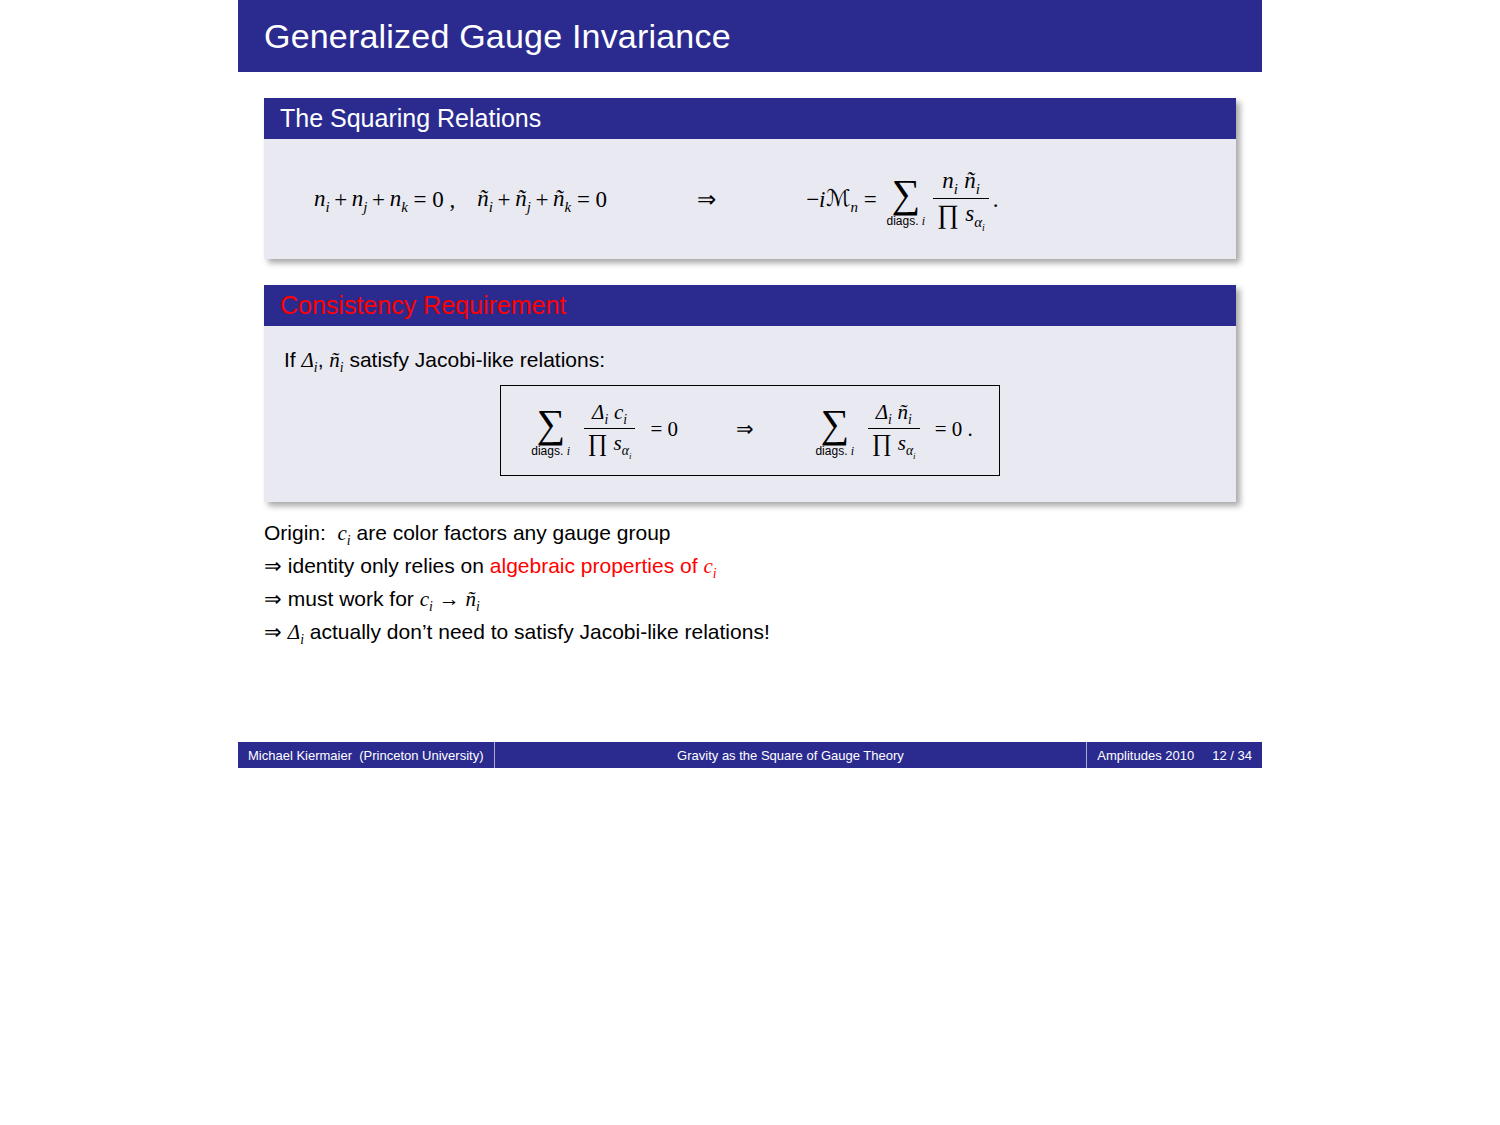Generalized Gauge Invariance
The Squaring Relations
ni + nj + nk = 0 , ñi + ñj + ñk = 0 ⇒ −iℳn = ∑ diags. i ni ñi ∏ sαi .
Consistency Requirement
If Δi, ñi satisfy Jacobi-like relations:
∑ diags. i Δi ci ∏ sαi = 0 ⇒ ∑ diags. i Δi ñi ∏ sαi = 0 .
Origin: ci are color factors any gauge group
⇒ identity only relies on algebraic properties of ci
⇒ must work for ci → ñi
⇒ Δi actually don’t need to satisfy Jacobi-like relations!
Michael Kiermaier (Princeton University)
Gravity as the Square of Gauge Theory
Amplitudes 2010 12 / 34